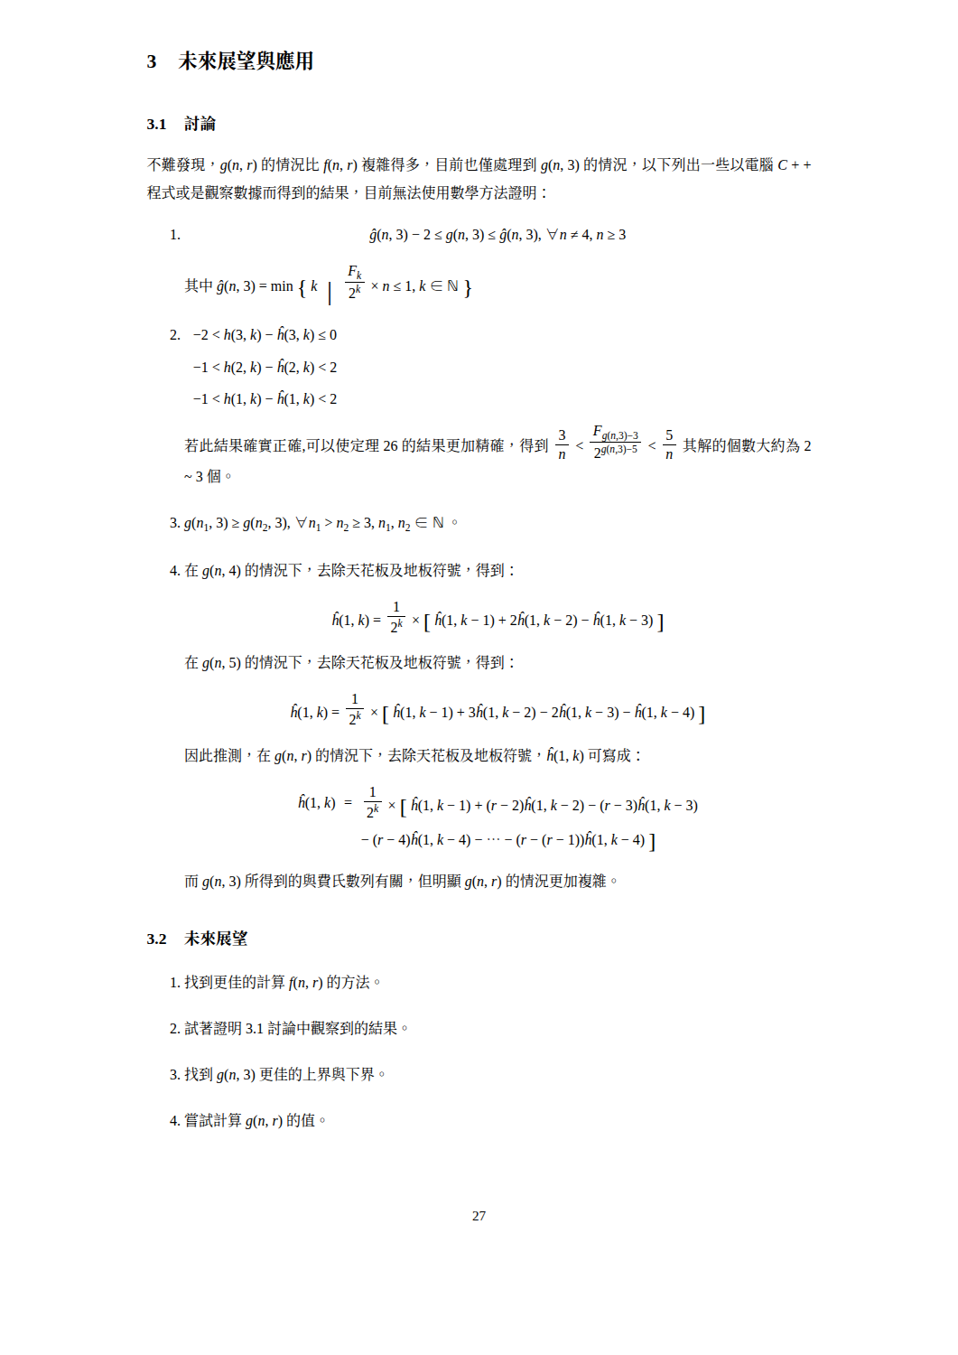3未來展望與應用
3.1討論
不難發現，g(n, r) 的情況比 f(n, r) 複雜得多，目前也僅處理到 g(n, 3) 的情況，以下列出一些以電腦 C + + 程式或是觀察數據而得到的結果，目前無法使用數學方法證明：
ĝ(n, 3) − 2 ≤ g(n, 3) ≤ ĝ(n, 3), ∀n ≠ 4, n ≥ 3
其中 ĝ(n, 3) = min { k | Fk 2k × n ≤ 1, k ∈ ℕ }
−2 < h(3, k) − ĥ(3, k) ≤ 0
−1 < h(2, k) − ĥ(2, k) < 2
−1 < h(1, k) − ĥ(1, k) < 2
若此結果確實正確,可以使定理 26 的結果更加精確，得到 3 n < Fg(n,3)−32g(n,3)−5 < 5 n 其解的個數大約為 2 ~ 3 個。
g(n1, 3) ≥ g(n2, 3), ∀n1 > n2 ≥ 3, n1, n2 ∈ ℕ 。
在 g(n, 4) 的情況下，去除天花板及地板符號，得到：
ĥ(1, k) = 12k × [ ĥ(1, k − 1) + 2ĥ(1, k − 2) − ĥ(1, k − 3) ]
在 g(n, 5) 的情況下，去除天花板及地板符號，得到：
ĥ(1, k) = 12k × [ ĥ(1, k − 1) + 3ĥ(1, k − 2) − 2ĥ(1, k − 3) − ĥ(1, k − 4) ]
因此推測，在 g(n, r) 的情況下，去除天花板及地板符號，ĥ(1, k) 可寫成：
| ĥ (1, k ) | = | 1 2 k × [ ĥ (1, k − 1) + ( r − 2) ĥ (1, k − 2) − ( r − 3) ĥ (1, k − 3) |
| | | − ( r − 4) ĥ (1, k − 4) − ⋯ − ( r − ( r − 1)) ĥ (1, k − 4) ] |
而 g(n, 3) 所得到的與費氏數列有關，但明顯 g(n, r) 的情況更加複雜。
3.2未來展望
找到更佳的計算 f(n, r) 的方法。
試著證明 3.1 討論中觀察到的結果。
找到 g(n, 3) 更佳的上界與下界。
嘗試計算 g(n, r) 的值。
27